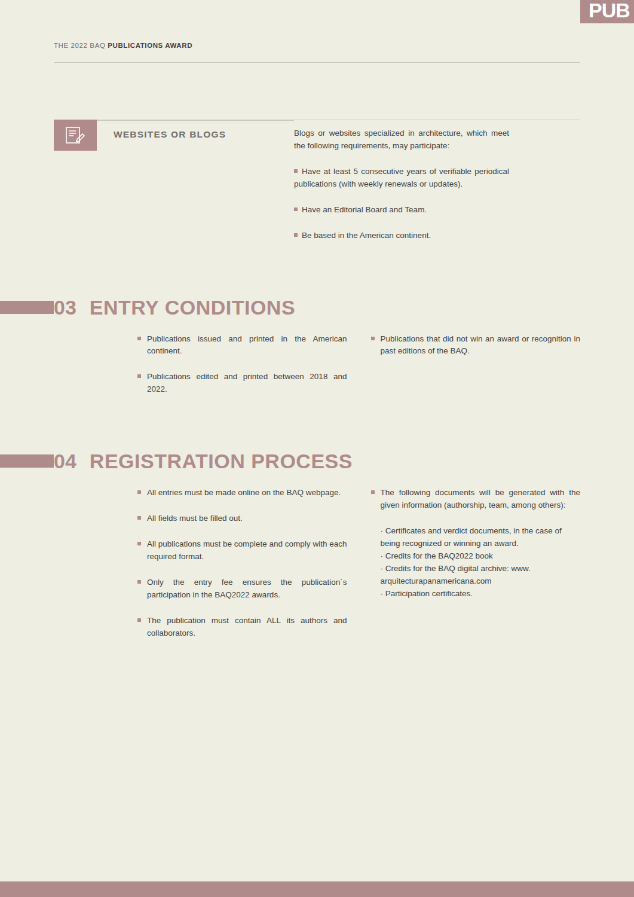PUB
THE 2022 BAQ PUBLICATIONS AWARD
WEBSITES OR BLOGS
Blogs or websites specialized in architecture, which meet the following requirements, may participate:
Have at least 5 consecutive years of verifiable periodical publications (with weekly renewals or updates).
Have an Editorial Board and Team.
Be based in the American continent.
03 Entry Conditions
Publications issued and printed in the American continent.
Publications edited and printed between 2018 and 2022.
Publications that did not win an award or recognition in past editions of the BAQ.
04 Registration Process
All entries must be made online on the BAQ webpage.
All fields must be filled out.
All publications must be complete and comply with each required format.
Only the entry fee ensures the publication´s participation in the BAQ2022 awards.
The publication must contain ALL its authors and collaborators.
The following documents will be generated with the given information (authorship, team, among others):
· Certificates and verdict documents, in the case of being recognized or winning an award.
· Credits for the BAQ2022 book
· Credits for the BAQ digital archive: www. arquitecturapanamericana.com
· Participation certificates.